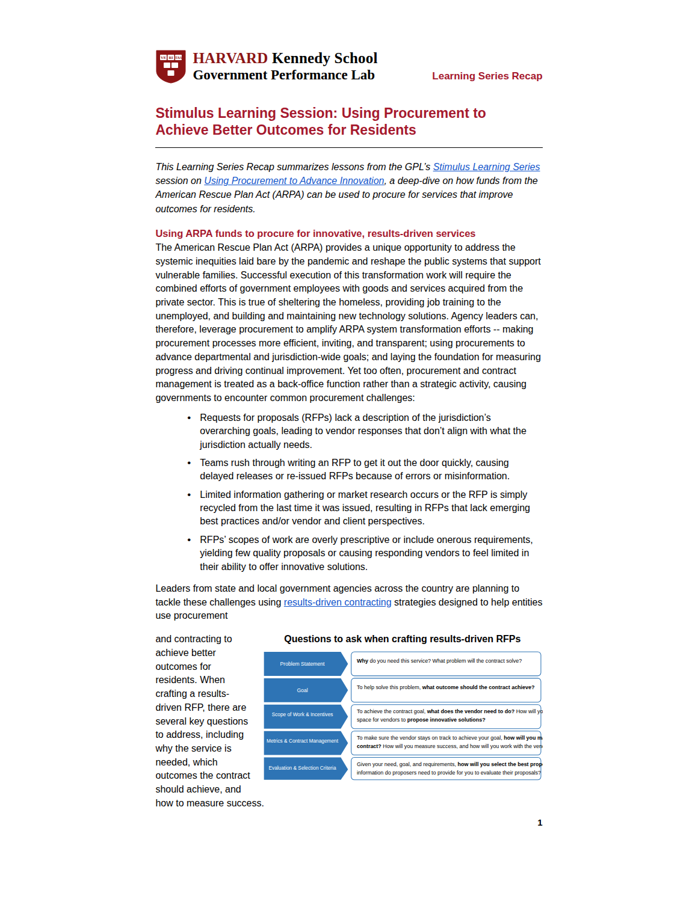VE RI TAS
HARVARD Kennedy School
Government Performance Lab
Learning Series Recap
Stimulus Learning Session: Using Procurement to Achieve Better Outcomes for Residents
This Learning Series Recap summarizes lessons from the GPL’s Stimulus Learning Series session on Using Procurement to Advance Innovation, a deep-dive on how funds from the American Rescue Plan Act (ARPA) can be used to procure for services that improve outcomes for residents.
Using ARPA funds to procure for innovative, results-driven services
The American Rescue Plan Act (ARPA) provides a unique opportunity to address the systemic inequities laid bare by the pandemic and reshape the public systems that support vulnerable families. Successful execution of this transformation work will require the combined efforts of government employees with goods and services acquired from the private sector. This is true of sheltering the homeless, providing job training to the unemployed, and building and maintaining new technology solutions. Agency leaders can, therefore, leverage procurement to amplify ARPA system transformation efforts -- making procurement processes more efficient, inviting, and transparent; using procurements to advance departmental and jurisdiction-wide goals; and laying the foundation for measuring progress and driving continual improvement. Yet too often, procurement and contract management is treated as a back-office function rather than a strategic activity, causing governments to encounter common procurement challenges:
Requests for proposals (RFPs) lack a description of the jurisdiction’s overarching goals, leading to vendor responses that don’t align with what the jurisdiction actually needs.
Teams rush through writing an RFP to get it out the door quickly, causing delayed releases or re-issued RFPs because of errors or misinformation.
Limited information gathering or market research occurs or the RFP is simply recycled from the last time it was issued, resulting in RFPs that lack emerging best practices and/or vendor and client perspectives.
RFPs’ scopes of work are overly prescriptive or include onerous requirements, yielding few quality proposals or causing responding vendors to feel limited in their ability to offer innovative solutions.
Leaders from state and local government agencies across the country are planning to tackle these challenges using results-driven contracting strategies designed to help entities use procurement
Questions to ask when crafting results-driven RFPs
Problem Statement Why do you need this service? What problem will the contract solve? Goal To help solve this problem, what outcome should the contract achieve? Scope of Work & Incentives To achieve the contract goal, what does the vendor need to do? How will you create space for vendors to propose innovative solutions? Metrics & Contract Management To make sure the vendor stays on track to achieve your goal, how will you manage the contract? How will you measure success, and how will you work with the vendor? Evaluation & Selection Criteria Given your need, goal, and requirements, how will you select the best proposal? What information do proposers need to provide for you to evaluate their proposals?
and contracting to achieve better outcomes for residents. When crafting a results-driven RFP, there are several key questions to address, including why the service is needed, which outcomes the contract should achieve, and how to measure success.
1